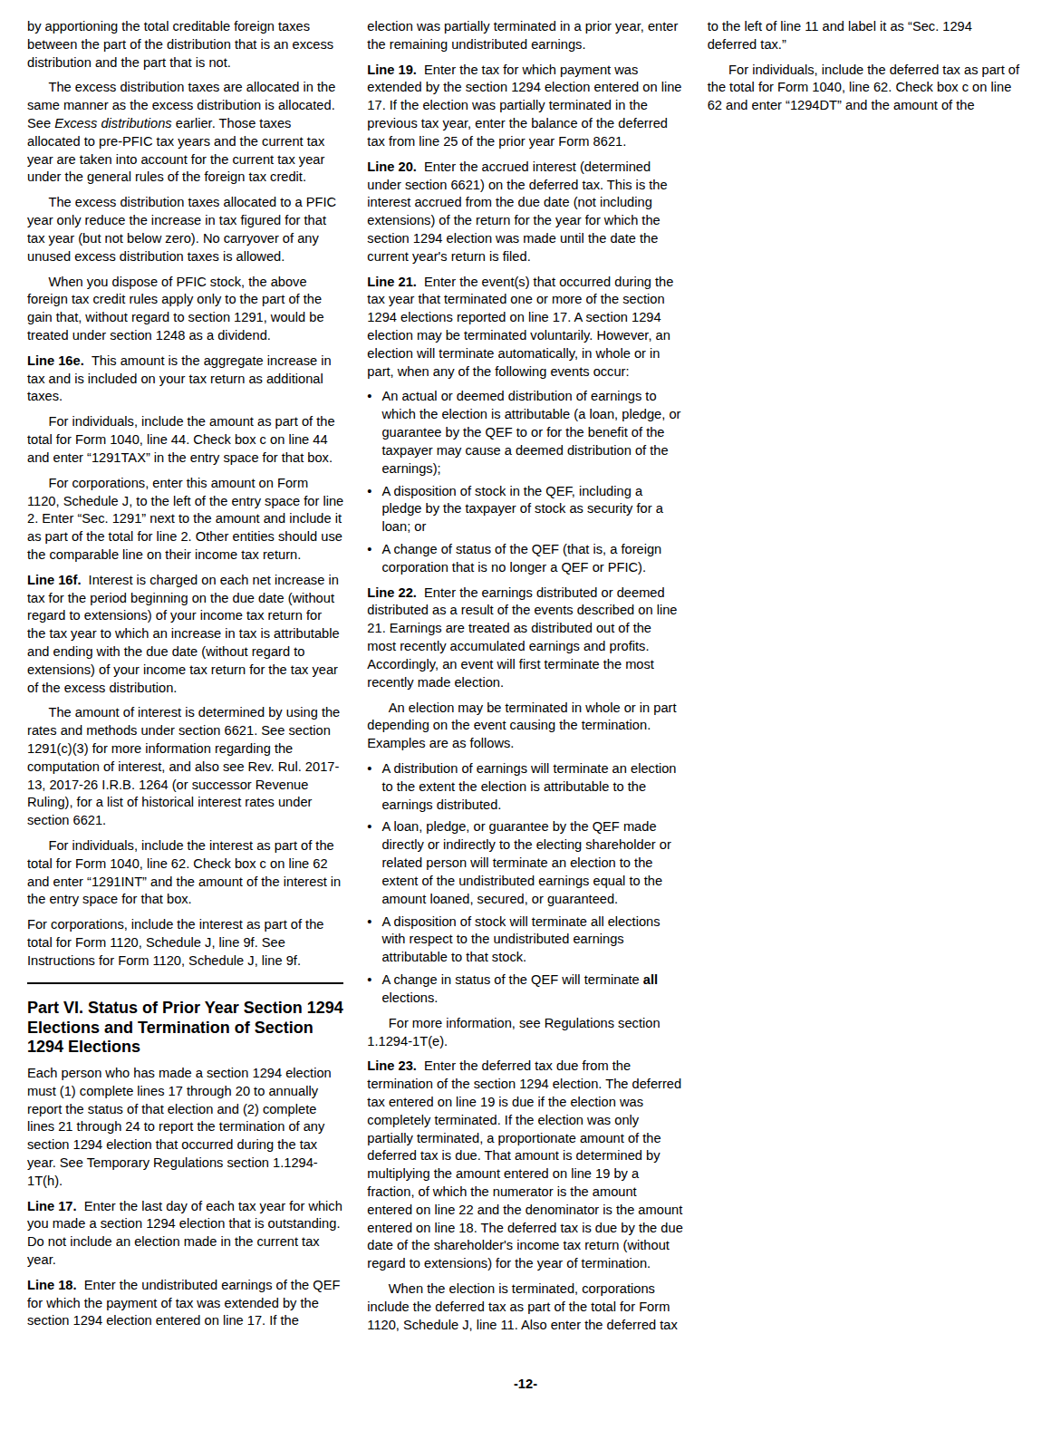by apportioning the total creditable foreign taxes between the part of the distribution that is an excess distribution and the part that is not.
The excess distribution taxes are allocated in the same manner as the excess distribution is allocated. See Excess distributions earlier. Those taxes allocated to pre-PFIC tax years and the current tax year are taken into account for the current tax year under the general rules of the foreign tax credit.
The excess distribution taxes allocated to a PFIC year only reduce the increase in tax figured for that tax year (but not below zero). No carryover of any unused excess distribution taxes is allowed.
When you dispose of PFIC stock, the above foreign tax credit rules apply only to the part of the gain that, without regard to section 1291, would be treated under section 1248 as a dividend.
Line 16e. This amount is the aggregate increase in tax and is included on your tax return as additional taxes.
For individuals, include the amount as part of the total for Form 1040, line 44. Check box c on line 44 and enter “1291TAX” in the entry space for that box.
For corporations, enter this amount on Form 1120, Schedule J, to the left of the entry space for line 2. Enter “Sec. 1291” next to the amount and include it as part of the total for line 2. Other entities should use the comparable line on their income tax return.
Line 16f. Interest is charged on each net increase in tax for the period beginning on the due date (without regard to extensions) of your income tax return for the tax year to which an increase in tax is attributable and ending with the due date (without regard to extensions) of your income tax return for the tax year of the excess distribution.
The amount of interest is determined by using the rates and methods under section 6621. See section 1291(c)(3) for more information regarding the computation of interest, and also see Rev. Rul. 2017-13, 2017-26 I.R.B. 1264 (or successor Revenue Ruling), for a list of historical interest rates under section 6621.
For individuals, include the interest as part of the total for Form 1040, line 62. Check box c on line 62 and enter “1291INT” and the amount of the interest in the entry space for that box.
For corporations, include the interest as part of the total for Form 1120, Schedule J, line 9f. See Instructions for Form 1120, Schedule J, line 9f.
Part VI. Status of Prior Year Section 1294 Elections and Termination of Section 1294 Elections
Each person who has made a section 1294 election must (1) complete lines 17 through 20 to annually report the status of that election and (2) complete lines 21 through 24 to report the termination of any section 1294 election that occurred during the tax year. See Temporary Regulations section 1.1294-1T(h).
Line 17. Enter the last day of each tax year for which you made a section 1294 election that is outstanding. Do not include an election made in the current tax year.
Line 18. Enter the undistributed earnings of the QEF for which the payment of tax was extended by the section 1294 election entered on line 17. If the election was partially terminated in a prior year, enter the remaining undistributed earnings.
Line 19. Enter the tax for which payment was extended by the section 1294 election entered on line 17. If the election was partially terminated in the previous tax year, enter the balance of the deferred tax from line 25 of the prior year Form 8621.
Line 20. Enter the accrued interest (determined under section 6621) on the deferred tax. This is the interest accrued from the due date (not including extensions) of the return for the year for which the section 1294 election was made until the date the current year's return is filed.
Line 21. Enter the event(s) that occurred during the tax year that terminated one or more of the section 1294 elections reported on line 17. A section 1294 election may be terminated voluntarily. However, an election will terminate automatically, in whole or in part, when any of the following events occur:
An actual or deemed distribution of earnings to which the election is attributable (a loan, pledge, or guarantee by the QEF to or for the benefit of the taxpayer may cause a deemed distribution of the earnings);
A disposition of stock in the QEF, including a pledge by the taxpayer of stock as security for a loan; or
A change of status of the QEF (that is, a foreign corporation that is no longer a QEF or PFIC).
Line 22. Enter the earnings distributed or deemed distributed as a result of the events described on line 21. Earnings are treated as distributed out of the most recently accumulated earnings and profits. Accordingly, an event will first terminate the most recently made election.
An election may be terminated in whole or in part depending on the event causing the termination. Examples are as follows.
A distribution of earnings will terminate an election to the extent the election is attributable to the earnings distributed.
A loan, pledge, or guarantee by the QEF made directly or indirectly to the electing shareholder or related person will terminate an election to the extent of the undistributed earnings equal to the amount loaned, secured, or guaranteed.
A disposition of stock will terminate all elections with respect to the undistributed earnings attributable to that stock.
A change in status of the QEF will terminate all elections.
For more information, see Regulations section 1.1294-1T(e).
Line 23. Enter the deferred tax due from the termination of the section 1294 election. The deferred tax entered on line 19 is due if the election was completely terminated. If the election was only partially terminated, a proportionate amount of the deferred tax is due. That amount is determined by multiplying the amount entered on line 19 by a fraction, of which the numerator is the amount entered on line 22 and the denominator is the amount entered on line 18. The deferred tax is due by the due date of the shareholder's income tax return (without regard to extensions) for the year of termination.
When the election is terminated, corporations include the deferred tax as part of the total for Form 1120, Schedule J, line 11. Also enter the deferred tax to the left of line 11 and label it as “Sec. 1294 deferred tax.”
For individuals, include the deferred tax as part of the total for Form 1040, line 62. Check box c on line 62 and enter “1294DT” and the amount of the
-12-